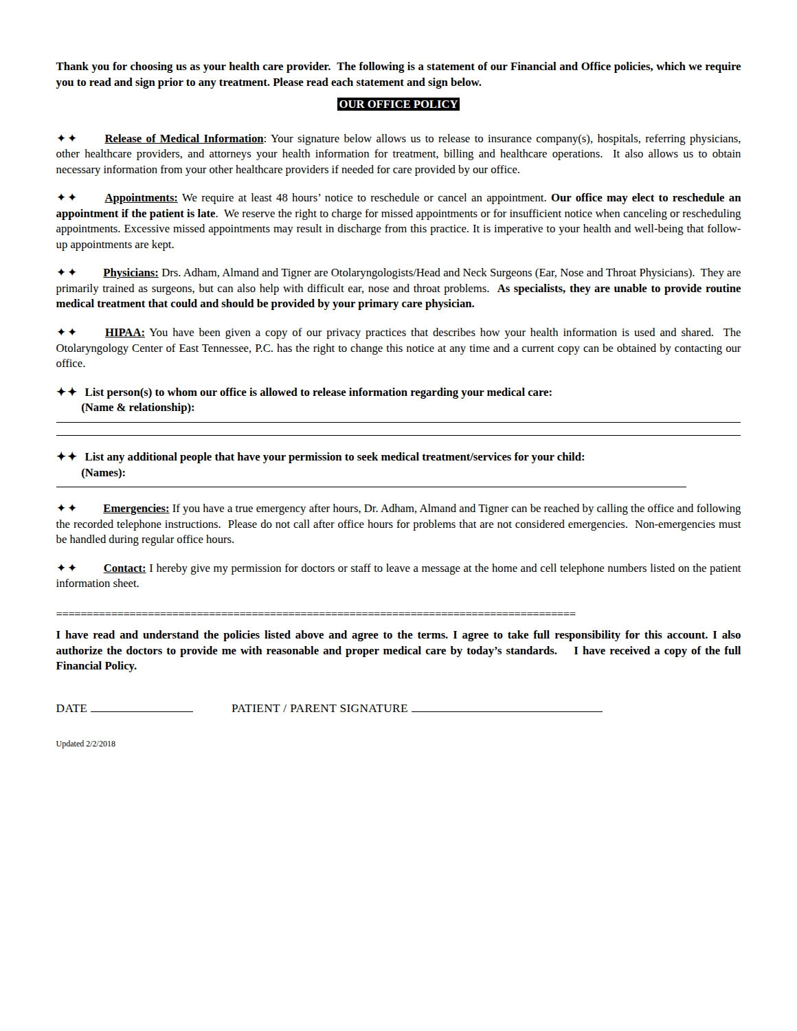Thank you for choosing us as your health care provider. The following is a statement of our Financial and Office policies, which we require you to read and sign prior to any treatment. Please read each statement and sign below.
OUR OFFICE POLICY
✦✦ Release of Medical Information: Your signature below allows us to release to insurance company(s), hospitals, referring physicians, other healthcare providers, and attorneys your health information for treatment, billing and healthcare operations. It also allows us to obtain necessary information from your other healthcare providers if needed for care provided by our office.
✦✦ Appointments: We require at least 48 hours’ notice to reschedule or cancel an appointment. Our office may elect to reschedule an appointment if the patient is late. We reserve the right to charge for missed appointments or for insufficient notice when canceling or rescheduling appointments. Excessive missed appointments may result in discharge from this practice. It is imperative to your health and well-being that follow-up appointments are kept.
✦✦ Physicians: Drs. Adham, Almand and Tigner are Otolaryngologists/Head and Neck Surgeons (Ear, Nose and Throat Physicians). They are primarily trained as surgeons, but can also help with difficult ear, nose and throat problems. As specialists, they are unable to provide routine medical treatment that could and should be provided by your primary care physician.
✦✦ HIPAA: You have been given a copy of our privacy practices that describes how your health information is used and shared. The Otolaryngology Center of East Tennessee, P.C. has the right to change this notice at any time and a current copy can be obtained by contacting our office.
✦✦ List person(s) to whom our office is allowed to release information regarding your medical care: (Name & relationship):
✦✦ List any additional people that have your permission to seek medical treatment/services for your child: (Names):
✦✦ Emergencies: If you have a true emergency after hours, Dr. Adham, Almand and Tigner can be reached by calling the office and following the recorded telephone instructions. Please do not call after office hours for problems that are not considered emergencies. Non-emergencies must be handled during regular office hours.
✦✦ Contact: I hereby give my permission for doctors or staff to leave a message at the home and cell telephone numbers listed on the patient information sheet.
=====================================================================================
I have read and understand the policies listed above and agree to the terms. I agree to take full responsibility for this account. I also authorize the doctors to provide me with reasonable and proper medical care by today’s standards. I have received a copy of the full Financial Policy.
DATE PATIENT / PARENT SIGNATURE
Updated 2/2/2018